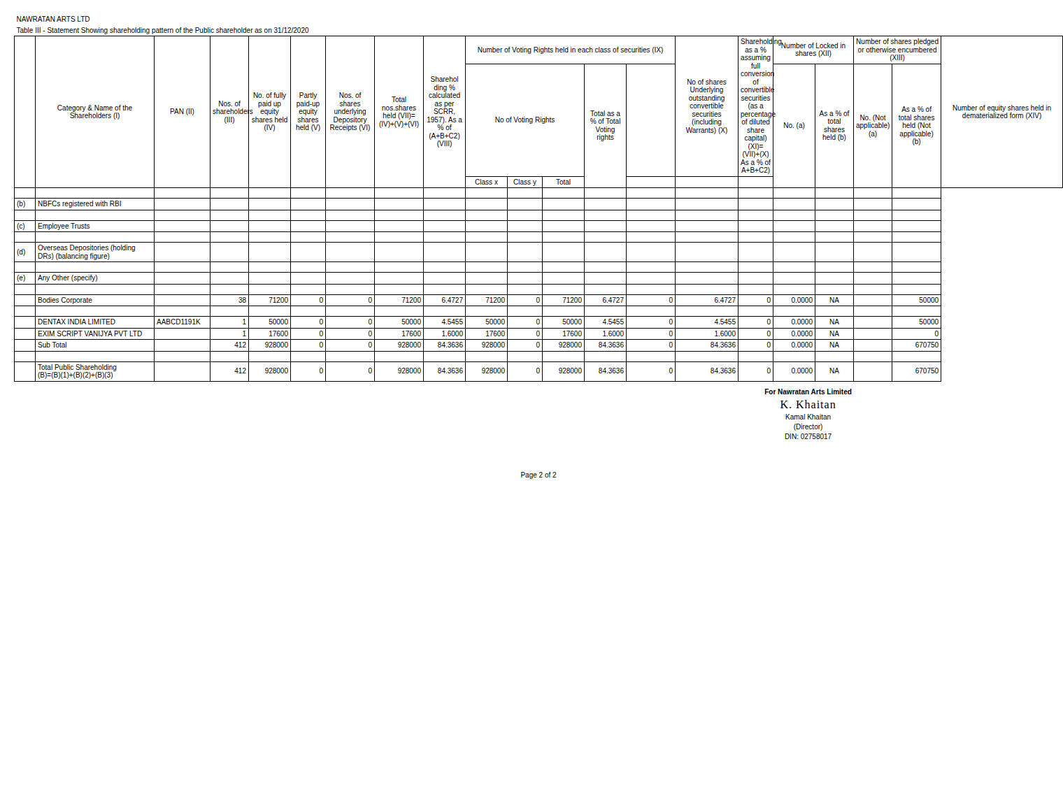| NAWRATAN ARTS LTD |
| Table III - Statement Showing shareholding pattern of the Public shareholder as on 31/12/2020 |
| | Category & Name of the Shareholders (I) | PAN (II) | Nos. of shareholders (III) | No. of fully paid up equity shares held (IV) | Partly paid-up equity shares held (V) | Nos. of shares underlying Depository Receipts (VI) | Total nos.shares held (VII)=(IV)+(V)+(VI) | Sharehol ding % calculated as per SCRR, 1957). As a % of (A+B+C2) (VIII) | Number of Voting Rights held in each class of securities (IX) | No of shares Underlying outstanding convertible securities (including Warrants) (X) | Shareholding as a % assuming full conversion of convertible securities (as a percentage of diluted share capital) (XI)=(VII)+(X) As a % of A+B+C2) | Number of Locked in shares (XII) | Number of shares pledged or otherwise encumbered (XIII) | Number of equity shares held in dematerialized form (XIV) |
| No of Voting Rights | Total as a % of Total Voting rights | | No. (a) | As a % of total shares held (b) | No. (Not applicable) (a) | As a % of total shares held (Not applicable) (b) |
| Class x | Class y | Total | | |
| (b) | NBFCs registered with RBI | | | | | | | | | | | | | | | | | | |
| (c) | Employee Trusts | | | | | | | | | | | | | | | | | | |
| (d) | Overseas Depositories (holding DRs) (balancing figure) | | | | | | | | | | | | | | | | | | |
| (e) | Any Other (specify) | | | | | | | | | | | | | | | | | | |
| | Bodies Corporate | | 38 | 71200 | 0 | 0 | 71200 | 6.4727 | 71200 | 0 | 71200 | 6.4727 | 0 | 6.4727 | 0 | 0.0000 | NA | | 50000 |
| | DENTAX INDIA LIMITED | AABCD1191K | 1 | 50000 | 0 | 0 | 50000 | 4.5455 | 50000 | 0 | 50000 | 4.5455 | 0 | 4.5455 | 0 | 0.0000 | NA | | 50000 |
| | EXIM SCRIPT VANIJYA PVT LTD | | 1 | 17600 | 0 | 0 | 17600 | 1.6000 | 17600 | 0 | 17600 | 1.6000 | 0 | 1.6000 | 0 | 0.0000 | NA | | 0 |
| | Sub Total | | 412 | 928000 | 0 | 0 | 928000 | 84.3636 | 928000 | 0 | 928000 | 84.3636 | 0 | 84.3636 | 0 | 0.0000 | NA | | 670750 |
| | Total Public Shareholding (B)=(B)(1)+(B)(2)+(B)(3) | | 412 | 928000 | 0 | 0 | 928000 | 84.3636 | 928000 | 0 | 928000 | 84.3636 | 0 | 84.3636 | 0 | 0.0000 | NA | | 670750 |
| | For Nawratan Arts Limited K. Khaitan Kamal Khaitan (Director) DIN: 02758017 |
Page 2 of 2